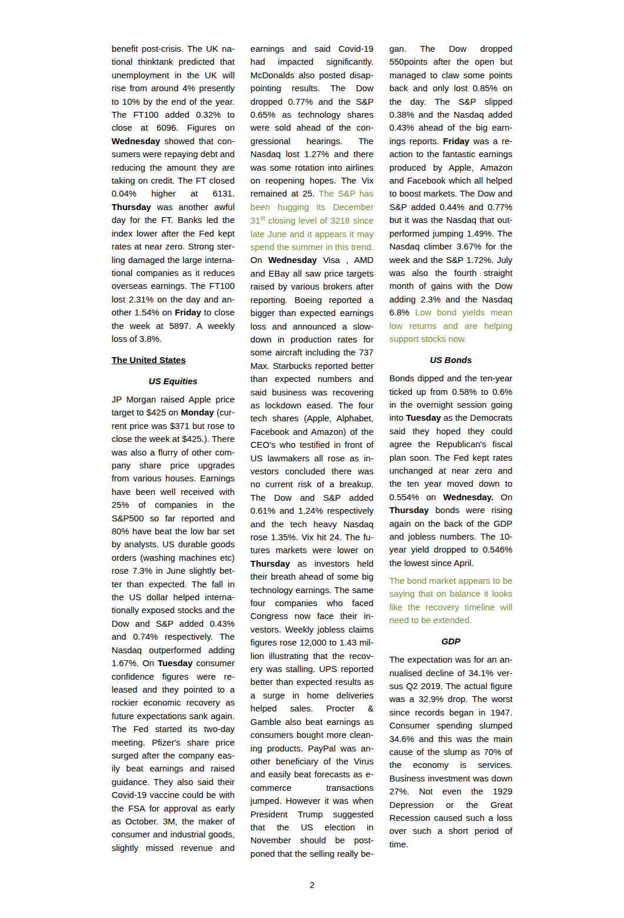benefit post-crisis. The UK national thinktank predicted that unemployment in the UK will rise from around 4% presently to 10% by the end of the year. The FT100 added 0.32% to close at 6096. Figures on Wednesday showed that consumers were repaying debt and reducing the amount they are taking on credit. The FT closed 0.04% higher at 6131. Thursday was another awful day for the FT. Banks led the index lower after the Fed kept rates at near zero. Strong sterling damaged the large international companies as it reduces overseas earnings. The FT100 lost 2.31% on the day and another 1.54% on Friday to close the week at 5897. A weekly loss of 3.8%.
The United States
US Equities
JP Morgan raised Apple price target to $425 on Monday (current price was $371 but rose to close the week at $425.). There was also a flurry of other company share price upgrades from various houses. Earnings have been well received with 25% of companies in the S&P500 so far reported and 80% have beat the low bar set by analysts. US durable goods orders (washing machines etc) rose 7.3% in June slightly better than expected. The fall in the US dollar helped internationally exposed stocks and the Dow and S&P added 0.43% and 0.74% respectively. The Nasdaq outperformed adding 1.67%. On Tuesday consumer confidence figures were released and they pointed to a rockier economic recovery as future expectations sank again. The Fed started its two-day meeting. Pfizer's share price surged after the company easily beat earnings and raised guidance. They also said their Covid-19 vaccine could be with the FSA for approval as early as October. 3M, the maker of consumer and industrial goods, slightly missed revenue and earnings and said Covid-19 had impacted significantly. McDonalds also posted disappointing results. The Dow dropped 0.77% and the S&P 0.65% as technology shares were sold ahead of the congressional hearings. The Nasdaq lost 1.27% and there was some rotation into airlines on reopening hopes. The Vix remained at 25. The S&P has been hugging its December 31st closing level of 3218 since late June and it appears it may spend the summer in this trend. On Wednesday Visa , AMD and EBay all saw price targets raised by various brokers after reporting. Boeing reported a bigger than expected earnings loss and announced a slowdown in production rates for some aircraft including the 737 Max. Starbucks reported better than expected numbers and said business was recovering as lockdown eased. The four tech shares (Apple, Alphabet, Facebook and Amazon) of the CEO's who testified in front of US lawmakers all rose as investors concluded there was no current risk of a breakup. The Dow and S&P added 0.61% and 1.24% respectively and the tech heavy Nasdaq rose 1.35%. Vix hit 24. The futures markets were lower on Thursday as investors held their breath ahead of some big technology earnings. The same four companies who faced Congress now face their investors. Weekly jobless claims figures rose 12,000 to 1.43 million illustrating that the recovery was stalling. UPS reported better than expected results as a surge in home deliveries helped sales. Procter & Gamble also beat earnings as consumers bought more cleaning products. PayPal was another beneficiary of the Virus and easily beat forecasts as e-commerce transactions jumped. However it was when President Trump suggested that the US election in November should be postponed that the selling really began. The Dow dropped 550points after the open but managed to claw some points back and only lost 0.85% on the day. The S&P slipped 0.38% and the Nasdaq added 0.43% ahead of the big earnings reports. Friday was a reaction to the fantastic earnings produced by Apple, Amazon and Facebook which all helped to boost markets. The Dow and S&P added 0.44% and 0.77% but it was the Nasdaq that outperformed jumping 1.49%. The Nasdaq climber 3.67% for the week and the S&P 1.72%. July was also the fourth straight month of gains with the Dow adding 2.3% and the Nasdaq 6.8% Low bond yields mean low returns and are helping support stocks now.
US Bonds
Bonds dipped and the ten-year ticked up from 0.58% to 0.6% in the overnight session going into Tuesday as the Democrats said they hoped they could agree the Republican's fiscal plan soon. The Fed kept rates unchanged at near zero and the ten year moved down to 0.554% on Wednesday. On Thursday bonds were rising again on the back of the GDP and jobless numbers. The 10-year yield dropped to 0.546% the lowest since April.
The bond market appears to be saying that on balance it looks like the recovery timeline will need to be extended.
GDP
The expectation was for an annualised decline of 34.1% versus Q2 2019. The actual figure was a 32.9% drop. The worst since records began in 1947. Consumer spending slumped 34.6% and this was the main cause of the slump as 70% of the economy is services. Business investment was down 27%. Not even the 1929 Depression or the Great Recession caused such a loss over such a short period of time.
2